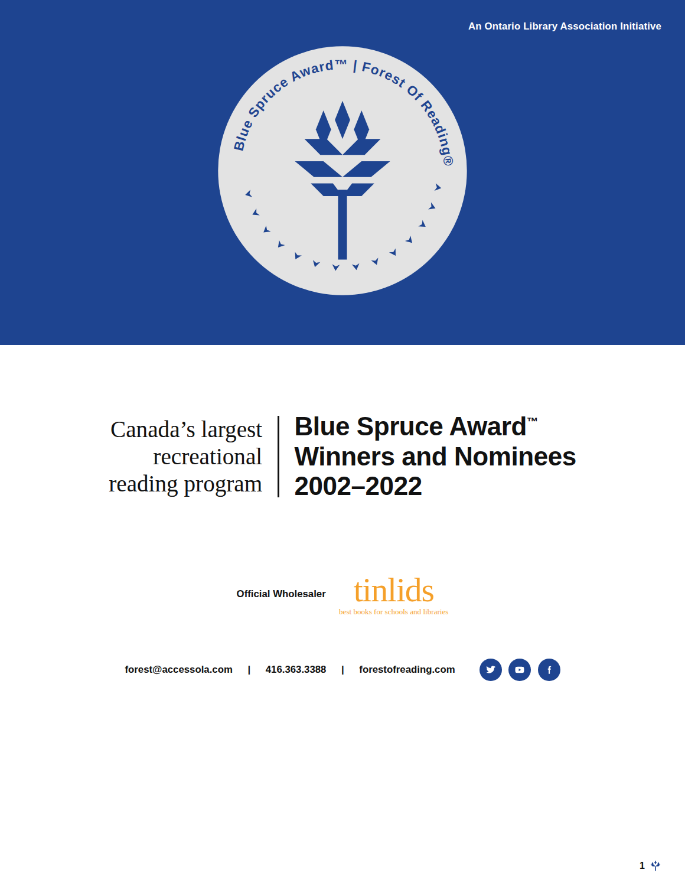An Ontario Library Association Initiative
Blue Spruce Award™ | Forest Of Reading®
Canada’s largest
recreational
reading program
Blue Spruce Award™
Winners and Nominees
2002–2022
Official Wholesaler
tinlids best books for schools and libraries
forest@accessola.com | 416.363.3388 | forestofreading.com
1